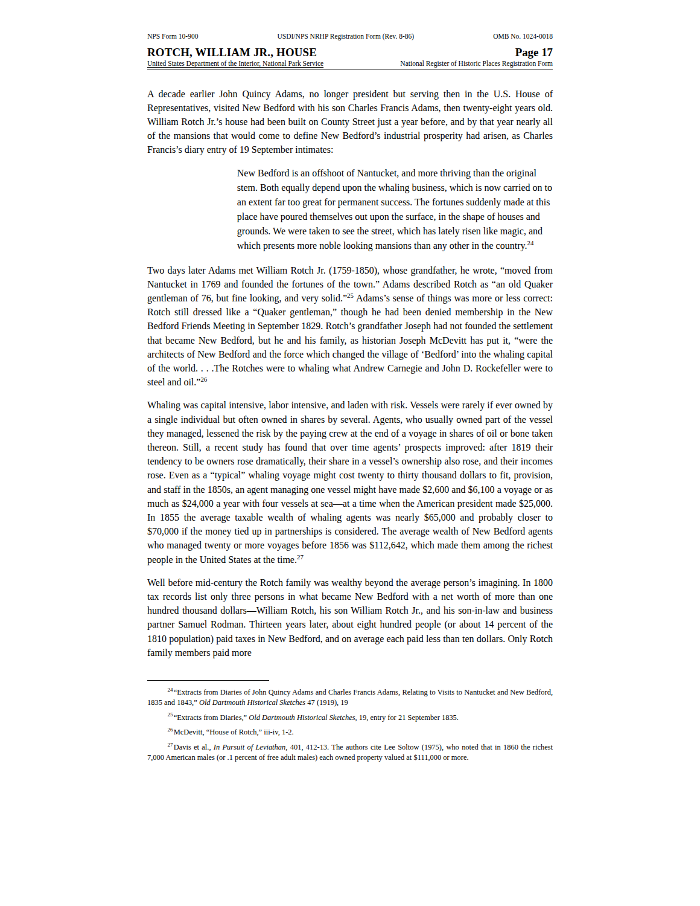NPS Form 10-900 USDI/NPS NRHP Registration Form (Rev. 8-86) OMB No. 1024-0018
ROTCH, WILLIAM JR., HOUSE Page 17
United States Department of the Interior, National Park Service National Register of Historic Places Registration Form
A decade earlier John Quincy Adams, no longer president but serving then in the U.S. House of Representatives, visited New Bedford with his son Charles Francis Adams, then twenty-eight years old. William Rotch Jr.’s house had been built on County Street just a year before, and by that year nearly all of the mansions that would come to define New Bedford’s industrial prosperity had arisen, as Charles Francis’s diary entry of 19 September intimates:
New Bedford is an offshoot of Nantucket, and more thriving than the original stem. Both equally depend upon the whaling business, which is now carried on to an extent far too great for permanent success. The fortunes suddenly made at this place have poured themselves out upon the surface, in the shape of houses and grounds. We were taken to see the street, which has lately risen like magic, and which presents more noble looking mansions than any other in the country.24
Two days later Adams met William Rotch Jr. (1759-1850), whose grandfather, he wrote, “moved from Nantucket in 1769 and founded the fortunes of the town.” Adams described Rotch as “an old Quaker gentleman of 76, but fine looking, and very solid.”25 Adams’s sense of things was more or less correct: Rotch still dressed like a “Quaker gentleman,” though he had been denied membership in the New Bedford Friends Meeting in September 1829. Rotch’s grandfather Joseph had not founded the settlement that became New Bedford, but he and his family, as historian Joseph McDevitt has put it, “were the architects of New Bedford and the force which changed the village of ‘Bedford’ into the whaling capital of the world. . . .The Rotches were to whaling what Andrew Carnegie and John D. Rockefeller were to steel and oil.”26
Whaling was capital intensive, labor intensive, and laden with risk. Vessels were rarely if ever owned by a single individual but often owned in shares by several. Agents, who usually owned part of the vessel they managed, lessened the risk by the paying crew at the end of a voyage in shares of oil or bone taken thereon. Still, a recent study has found that over time agents’ prospects improved: after 1819 their tendency to be owners rose dramatically, their share in a vessel’s ownership also rose, and their incomes rose. Even as a “typical” whaling voyage might cost twenty to thirty thousand dollars to fit, provision, and staff in the 1850s, an agent managing one vessel might have made $2,600 and $6,100 a voyage or as much as $24,000 a year with four vessels at sea—at a time when the American president made $25,000. In 1855 the average taxable wealth of whaling agents was nearly $65,000 and probably closer to $70,000 if the money tied up in partnerships is considered. The average wealth of New Bedford agents who managed twenty or more voyages before 1856 was $112,642, which made them among the richest people in the United States at the time.27
Well before mid-century the Rotch family was wealthy beyond the average person’s imagining. In 1800 tax records list only three persons in what became New Bedford with a net worth of more than one hundred thousand dollars—William Rotch, his son William Rotch Jr., and his son-in-law and business partner Samuel Rodman. Thirteen years later, about eight hundred people (or about 14 percent of the 1810 population) paid taxes in New Bedford, and on average each paid less than ten dollars. Only Rotch family members paid more
24“Extracts from Diaries of John Quincy Adams and Charles Francis Adams, Relating to Visits to Nantucket and New Bedford, 1835 and 1843,” Old Dartmouth Historical Sketches 47 (1919), 19
25“Extracts from Diaries,” Old Dartmouth Historical Sketches, 19, entry for 21 September 1835.
26 McDevitt, “House of Rotch,” iii-iv, 1-2.
27 Davis et al., In Pursuit of Leviathan, 401, 412-13. The authors cite Lee Soltow (1975), who noted that in 1860 the richest 7,000 American males (or .1 percent of free adult males) each owned property valued at $111,000 or more.